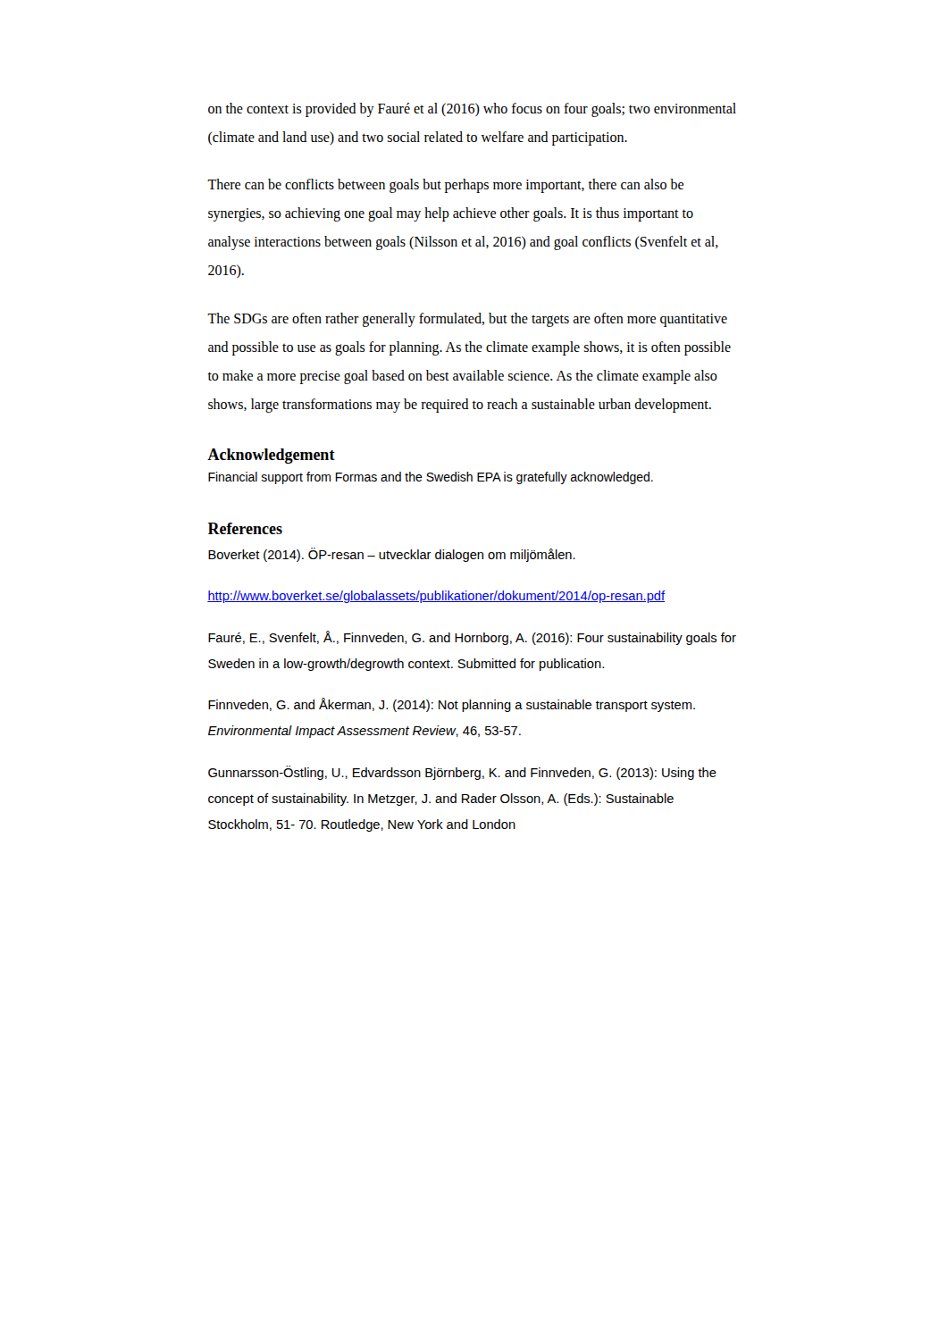on the context is provided by Fauré et al (2016) who focus on four goals; two environmental (climate and land use) and two social related to welfare and participation.
There can be conflicts between goals but perhaps more important, there can also be synergies, so achieving one goal may help achieve other goals. It is thus important to analyse interactions between goals (Nilsson et al, 2016) and goal conflicts (Svenfelt et al, 2016).
The SDGs are often rather generally formulated, but the targets are often more quantitative and possible to use as goals for planning. As the climate example shows, it is often possible to make a more precise goal based on best available science. As the climate example also shows, large transformations may be required to reach a sustainable urban development.
Acknowledgement
Financial support from Formas and the Swedish EPA is gratefully acknowledged.
References
Boverket (2014). ÖP-resan – utvecklar dialogen om miljömålen.
http://www.boverket.se/globalassets/publikationer/dokument/2014/op-resan.pdf
Fauré, E., Svenfelt, Å., Finnveden, G. and Hornborg, A. (2016): Four sustainability goals for Sweden in a low-growth/degrowth context. Submitted for publication.
Finnveden, G. and Åkerman, J. (2014): Not planning a sustainable transport system. Environmental Impact Assessment Review, 46, 53-57.
Gunnarsson-Östling, U., Edvardsson Björnberg, K. and Finnveden, G. (2013): Using the concept of sustainability. In Metzger, J. and Rader Olsson, A. (Eds.): Sustainable Stockholm, 51- 70. Routledge, New York and London